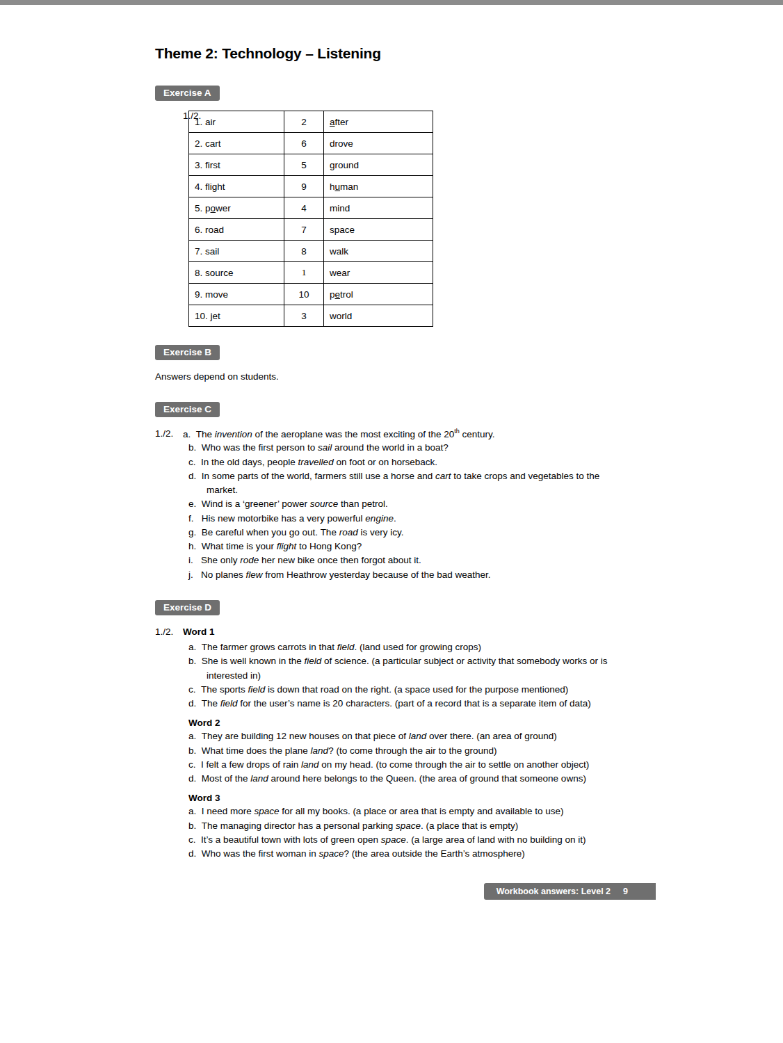Theme 2: Technology – Listening
Exercise A
1./2.
| 1. air | 2 | a fter |
| 2. cart | 6 | drove |
| 3. first | 5 | ground |
| 4. flight | 9 | h u man |
| 5. p o wer | 4 | mind |
| 6. road | 7 | space |
| 7. sail | 8 | walk |
| 8. source | 1 | wear |
| 9. move | 10 | p e trol |
| 10. jet | 3 | world |
Exercise B
Answers depend on students.
Exercise C
1./2. a. The invention of the aeroplane was the most exciting of the 20th century.
b. Who was the first person to sail around the world in a boat?
c. In the old days, people travelled on foot or on horseback.
d. In some parts of the world, farmers still use a horse and cart to take crops and vegetables to the market.
e. Wind is a ‘greener’ power source than petrol.
f. His new motorbike has a very powerful engine.
g. Be careful when you go out. The road is very icy.
h. What time is your flight to Hong Kong?
i. She only rode her new bike once then forgot about it.
j. No planes flew from Heathrow yesterday because of the bad weather.
Exercise D
1./2. Word 1
a. The farmer grows carrots in that field. (land used for growing crops)
b. She is well known in the field of science. (a particular subject or activity that somebody works or is interested in)
c. The sports field is down that road on the right. (a space used for the purpose mentioned)
d. The field for the user’s name is 20 characters. (part of a record that is a separate item of data)
Word 2
a. They are building 12 new houses on that piece of land over there. (an area of ground)
b. What time does the plane land? (to come through the air to the ground)
c. I felt a few drops of rain land on my head. (to come through the air to settle on another object)
d. Most of the land around here belongs to the Queen. (the area of ground that someone owns)
Word 3
a. I need more space for all my books. (a place or area that is empty and available to use)
b. The managing director has a personal parking space. (a place that is empty)
c. It’s a beautiful town with lots of green open space. (a large area of land with no building on it)
d. Who was the first woman in space? (the area outside the Earth’s atmosphere)
Workbook answers: Level 29